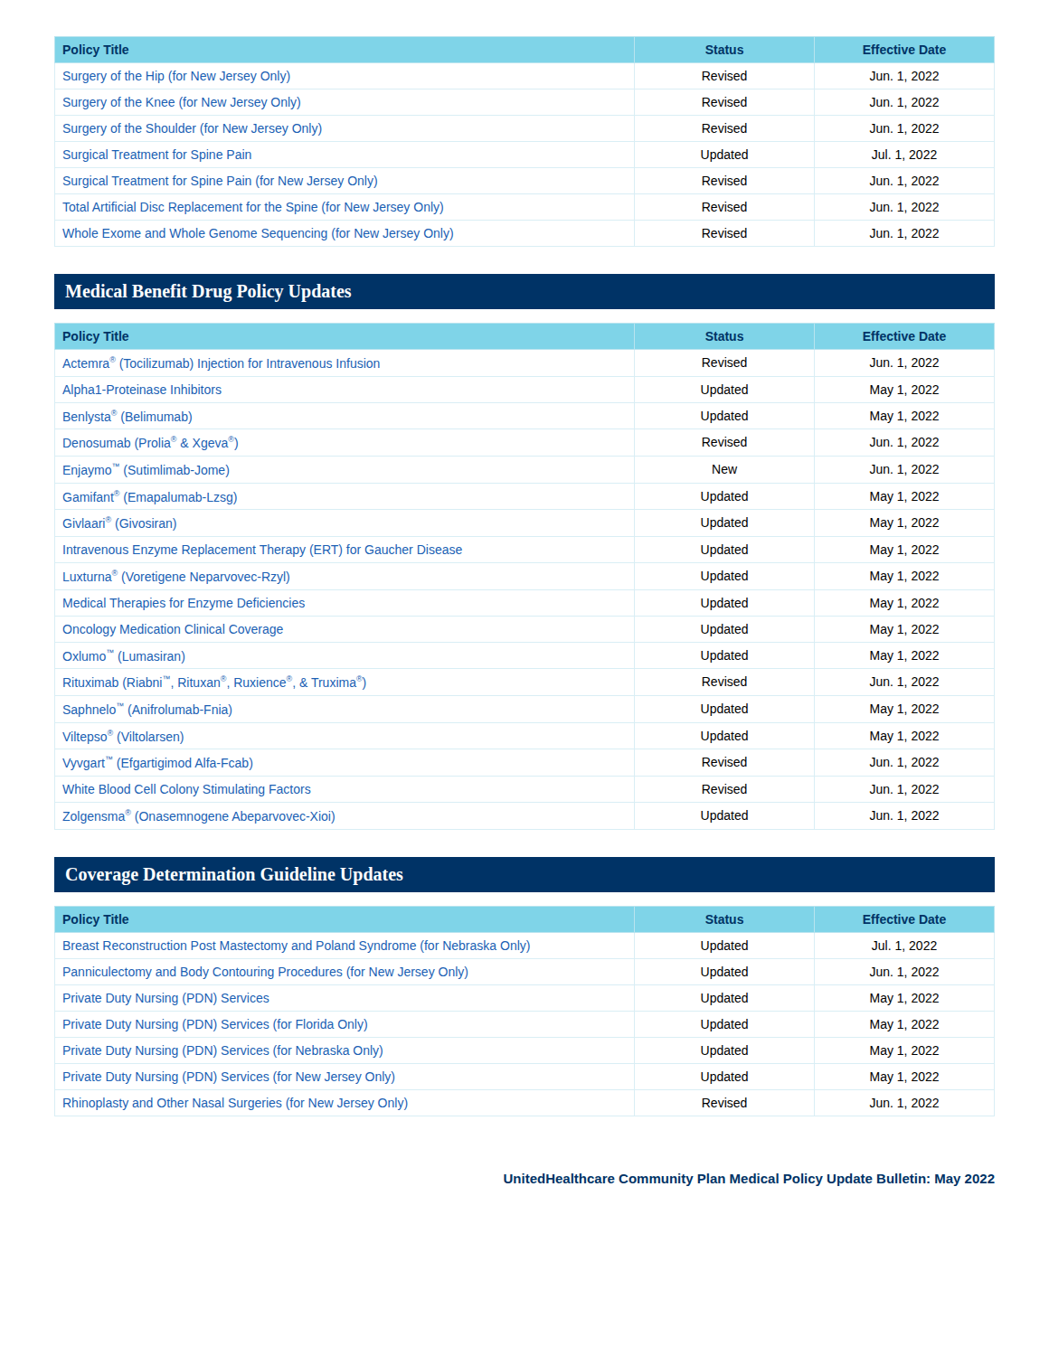| Policy Title | Status | Effective Date |
| --- | --- | --- |
| Surgery of the Hip (for New Jersey Only) | Revised | Jun. 1, 2022 |
| Surgery of the Knee (for New Jersey Only) | Revised | Jun. 1, 2022 |
| Surgery of the Shoulder (for New Jersey Only) | Revised | Jun. 1, 2022 |
| Surgical Treatment for Spine Pain | Updated | Jul. 1, 2022 |
| Surgical Treatment for Spine Pain (for New Jersey Only) | Revised | Jun. 1, 2022 |
| Total Artificial Disc Replacement for the Spine (for New Jersey Only) | Revised | Jun. 1, 2022 |
| Whole Exome and Whole Genome Sequencing (for New Jersey Only) | Revised | Jun. 1, 2022 |
Medical Benefit Drug Policy Updates
| Policy Title | Status | Effective Date |
| --- | --- | --- |
| Actemra ® (Tocilizumab) Injection for Intravenous Infusion | Revised | Jun. 1, 2022 |
| Alpha1-Proteinase Inhibitors | Updated | May 1, 2022 |
| Benlysta ® (Belimumab) | Updated | May 1, 2022 |
| Denosumab (Prolia ® & Xgeva ® ) | Revised | Jun. 1, 2022 |
| Enjaymo ™ (Sutimlimab-Jome) | New | Jun. 1, 2022 |
| Gamifant ® (Emapalumab-Lzsg) | Updated | May 1, 2022 |
| Givlaari ® (Givosiran) | Updated | May 1, 2022 |
| Intravenous Enzyme Replacement Therapy (ERT) for Gaucher Disease | Updated | May 1, 2022 |
| Luxturna ® (Voretigene Neparvovec-Rzyl) | Updated | May 1, 2022 |
| Medical Therapies for Enzyme Deficiencies | Updated | May 1, 2022 |
| Oncology Medication Clinical Coverage | Updated | May 1, 2022 |
| Oxlumo ™ (Lumasiran) | Updated | May 1, 2022 |
| Rituximab (Riabni ™ , Rituxan ® , Ruxience ® , & Truxima ® ) | Revised | Jun. 1, 2022 |
| Saphnelo ™ (Anifrolumab-Fnia) | Updated | May 1, 2022 |
| Viltepso ® (Viltolarsen) | Updated | May 1, 2022 |
| Vyvgart ™ (Efgartigimod Alfa-Fcab) | Revised | Jun. 1, 2022 |
| White Blood Cell Colony Stimulating Factors | Revised | Jun. 1, 2022 |
| Zolgensma ® (Onasemnogene Abeparvovec-Xioi) | Updated | Jun. 1, 2022 |
Coverage Determination Guideline Updates
| Policy Title | Status | Effective Date |
| --- | --- | --- |
| Breast Reconstruction Post Mastectomy and Poland Syndrome (for Nebraska Only) | Updated | Jul. 1, 2022 |
| Panniculectomy and Body Contouring Procedures (for New Jersey Only) | Updated | Jun. 1, 2022 |
| Private Duty Nursing (PDN) Services | Updated | May 1, 2022 |
| Private Duty Nursing (PDN) Services (for Florida Only) | Updated | May 1, 2022 |
| Private Duty Nursing (PDN) Services (for Nebraska Only) | Updated | May 1, 2022 |
| Private Duty Nursing (PDN) Services (for New Jersey Only) | Updated | May 1, 2022 |
| Rhinoplasty and Other Nasal Surgeries (for New Jersey Only) | Revised | Jun. 1, 2022 |
UnitedHealthcare Community Plan Medical Policy Update Bulletin: May 2022